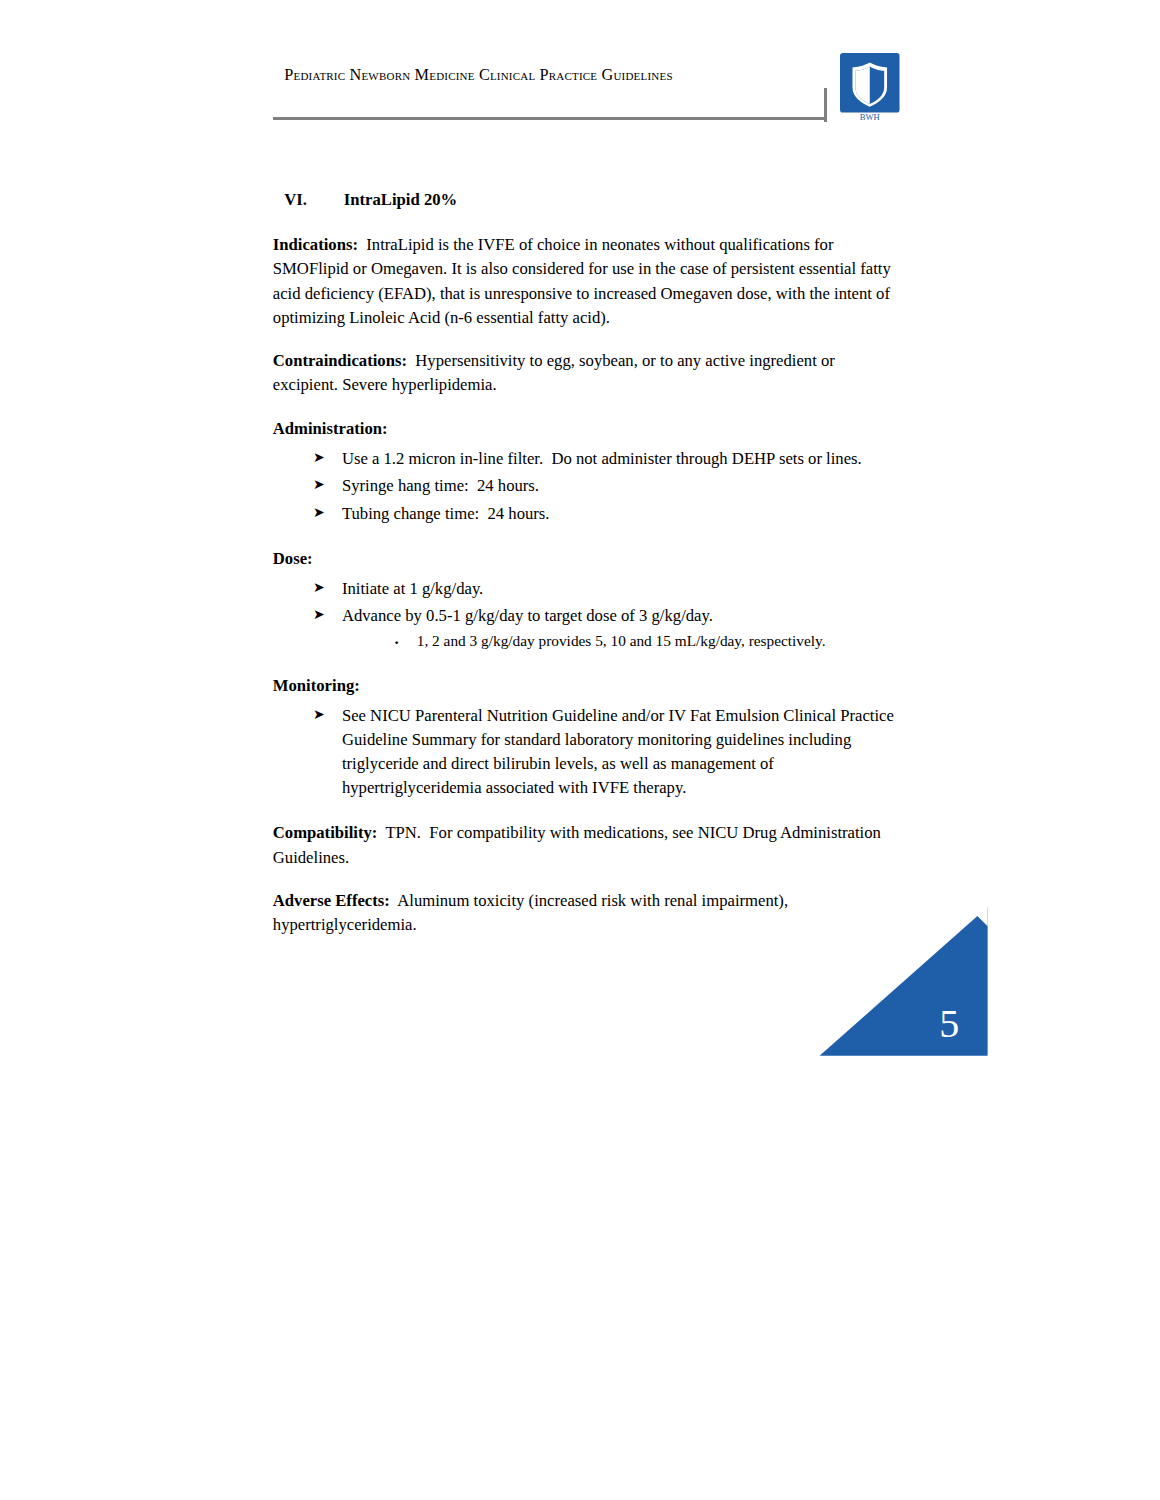Pediatric Newborn Medicine Clinical Practice Guidelines
BWH
VI. IntraLipid 20%
Indications: IntraLipid is the IVFE of choice in neonates without qualifications for SMOFlipid or Omegaven. It is also considered for use in the case of persistent essential fatty acid deficiency (EFAD), that is unresponsive to increased Omegaven dose, with the intent of optimizing Linoleic Acid (n-6 essential fatty acid).
Contraindications: Hypersensitivity to egg, soybean, or to any active ingredient or excipient. Severe hyperlipidemia.
Administration:
Use a 1.2 micron in-line filter. Do not administer through DEHP sets or lines.
Syringe hang time: 24 hours.
Tubing change time: 24 hours.
Dose:
Initiate at 1 g/kg/day.
Advance by 0.5-1 g/kg/day to target dose of 3 g/kg/day.
1, 2 and 3 g/kg/day provides 5, 10 and 15 mL/kg/day, respectively.
Monitoring:
See NICU Parenteral Nutrition Guideline and/or IV Fat Emulsion Clinical Practice Guideline Summary for standard laboratory monitoring guidelines including triglyceride and direct bilirubin levels, as well as management of hypertriglyceridemia associated with IVFE therapy.
Compatibility: TPN. For compatibility with medications, see NICU Drug Administration Guidelines.
Adverse Effects: Aluminum toxicity (increased risk with renal impairment), hypertriglyceridemia.
5